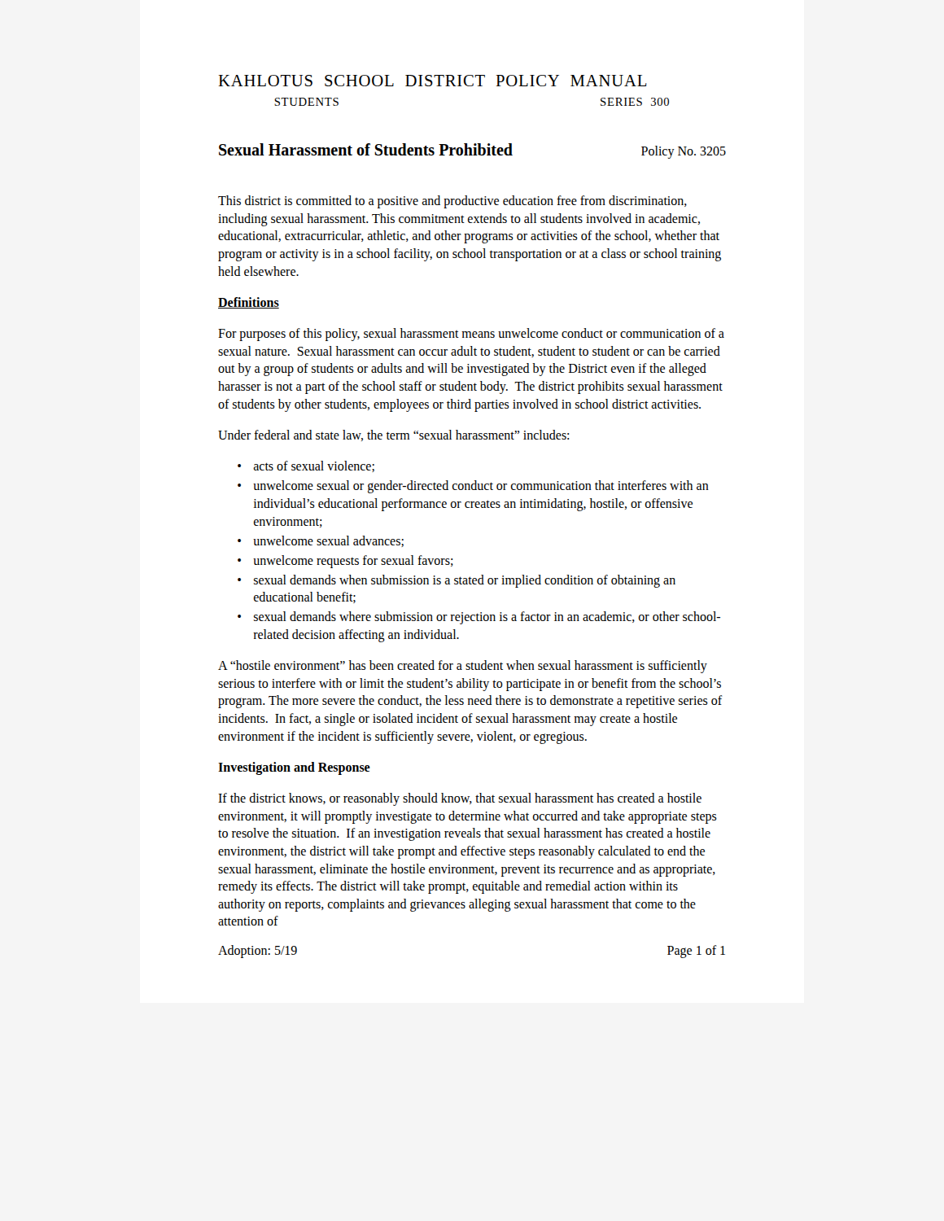KAHLOTUS SCHOOL DISTRICT POLICY MANUAL
STUDENTS SERIES 300
Sexual Harassment of Students Prohibited
Policy No. 3205
This district is committed to a positive and productive education free from discrimination, including sexual harassment. This commitment extends to all students involved in academic, educational, extracurricular, athletic, and other programs or activities of the school, whether that program or activity is in a school facility, on school transportation or at a class or school training held elsewhere.
Definitions
For purposes of this policy, sexual harassment means unwelcome conduct or communication of a sexual nature. Sexual harassment can occur adult to student, student to student or can be carried out by a group of students or adults and will be investigated by the District even if the alleged harasser is not a part of the school staff or student body. The district prohibits sexual harassment of students by other students, employees or third parties involved in school district activities.
Under federal and state law, the term “sexual harassment” includes:
acts of sexual violence;
unwelcome sexual or gender-directed conduct or communication that interferes with an individual’s educational performance or creates an intimidating, hostile, or offensive environment;
unwelcome sexual advances;
unwelcome requests for sexual favors;
sexual demands when submission is a stated or implied condition of obtaining an educational benefit;
sexual demands where submission or rejection is a factor in an academic, or other school-related decision affecting an individual.
A “hostile environment” has been created for a student when sexual harassment is sufficiently serious to interfere with or limit the student’s ability to participate in or benefit from the school’s program. The more severe the conduct, the less need there is to demonstrate a repetitive series of incidents. In fact, a single or isolated incident of sexual harassment may create a hostile environment if the incident is sufficiently severe, violent, or egregious.
Investigation and Response
If the district knows, or reasonably should know, that sexual harassment has created a hostile environment, it will promptly investigate to determine what occurred and take appropriate steps to resolve the situation. If an investigation reveals that sexual harassment has created a hostile environment, the district will take prompt and effective steps reasonably calculated to end the sexual harassment, eliminate the hostile environment, prevent its recurrence and as appropriate, remedy its effects. The district will take prompt, equitable and remedial action within its authority on reports, complaints and grievances alleging sexual harassment that come to the attention of
Adoption: 5/19 Page 1 of 1